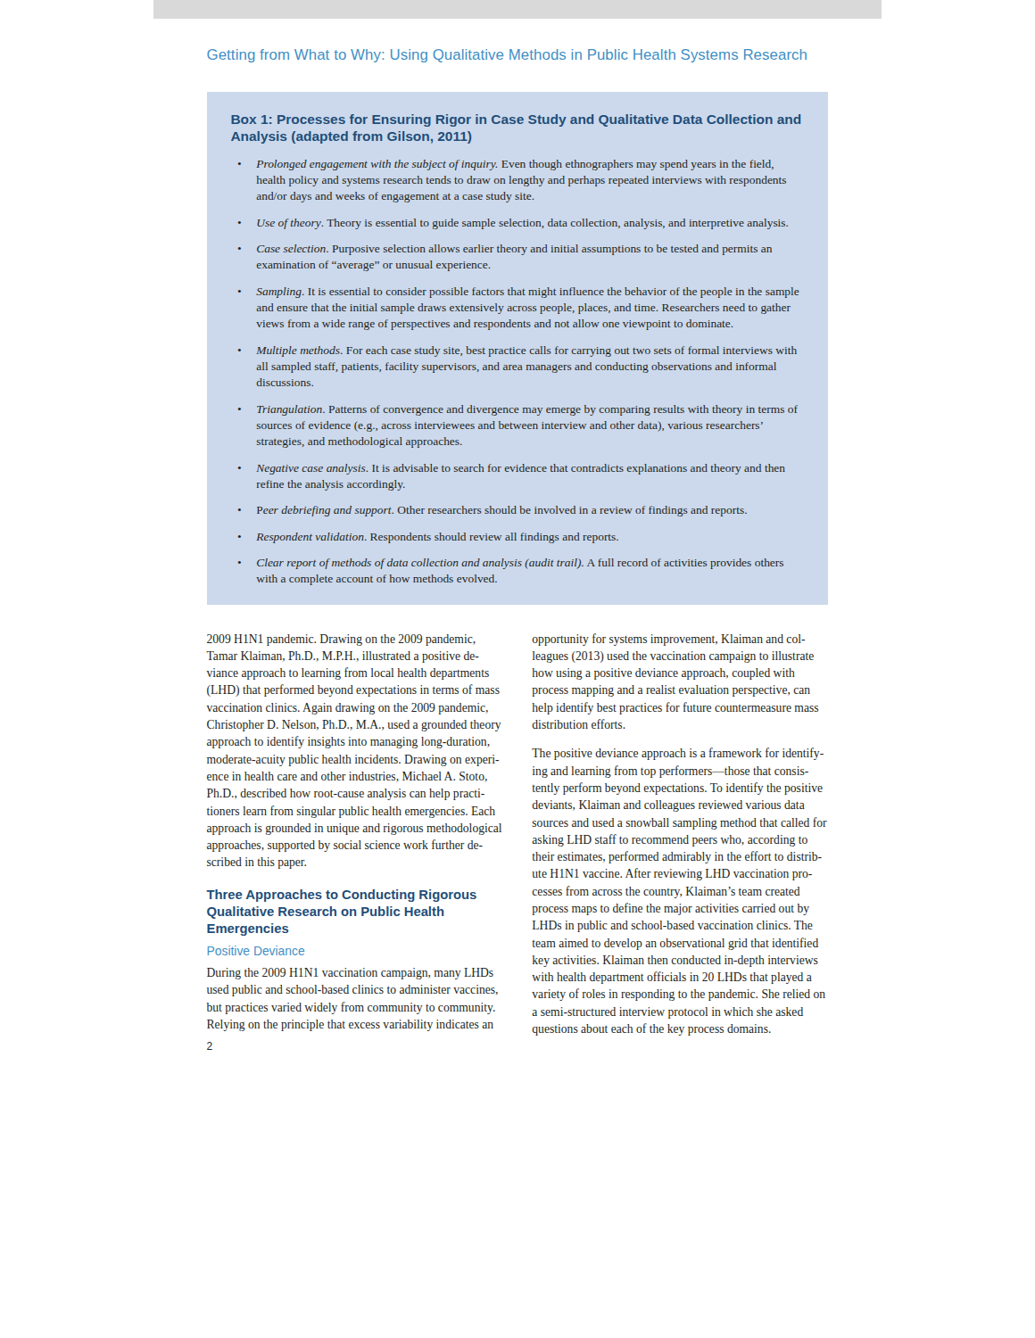Getting from What to Why: Using Qualitative Methods in Public Health Systems Research
Box 1: Processes for Ensuring Rigor in Case Study and Qualitative Data Collection and Analysis (adapted from Gilson, 2011)
Prolonged engagement with the subject of inquiry. Even though ethnographers may spend years in the field, health policy and systems research tends to draw on lengthy and perhaps repeated interviews with respondents and/or days and weeks of engagement at a case study site.
Use of theory. Theory is essential to guide sample selection, data collection, analysis, and interpretive analysis.
Case selection. Purposive selection allows earlier theory and initial assumptions to be tested and permits an examination of “average” or unusual experience.
Sampling. It is essential to consider possible factors that might influence the behavior of the people in the sample and ensure that the initial sample draws extensively across people, places, and time. Researchers need to gather views from a wide range of perspectives and respondents and not allow one viewpoint to dominate.
Multiple methods. For each case study site, best practice calls for carrying out two sets of formal interviews with all sampled staff, patients, facility supervisors, and area managers and conducting observations and informal discussions.
Triangulation. Patterns of convergence and divergence may emerge by comparing results with theory in terms of sources of evidence (e.g., across interviewees and between interview and other data), various researchers’ strategies, and methodological approaches.
Negative case analysis. It is advisable to search for evidence that contradicts explanations and theory and then refine the analysis accordingly.
Peer debriefing and support. Other researchers should be involved in a review of findings and reports.
Respondent validation. Respondents should review all findings and reports.
Clear report of methods of data collection and analysis (audit trail). A full record of activities provides others with a complete account of how methods evolved.
2009 H1N1 pandemic. Drawing on the 2009 pandemic, Tamar Klaiman, Ph.D., M.P.H., illustrated a positive deviance approach to learning from local health departments (LHD) that performed beyond expectations in terms of mass vaccination clinics. Again drawing on the 2009 pandemic, Christopher D. Nelson, Ph.D., M.A., used a grounded theory approach to identify insights into managing long-duration, moderate-acuity public health incidents. Drawing on experience in health care and other industries, Michael A. Stoto, Ph.D., described how root-cause analysis can help practitioners learn from singular public health emergencies. Each approach is grounded in unique and rigorous methodological approaches, supported by social science work further described in this paper.
Three Approaches to Conducting Rigorous Qualitative Research on Public Health Emergencies
Positive Deviance
During the 2009 H1N1 vaccination campaign, many LHDs used public and school-based clinics to administer vaccines, but practices varied widely from community to community. Relying on the principle that excess variability indicates an opportunity for systems improvement, Klaiman and colleagues (2013) used the vaccination campaign to illustrate how using a positive deviance approach, coupled with process mapping and a realist evaluation perspective, can help identify best practices for future countermeasure mass distribution efforts.
The positive deviance approach is a framework for identifying and learning from top performers—those that consistently perform beyond expectations. To identify the positive deviants, Klaiman and colleagues reviewed various data sources and used a snowball sampling method that called for asking LHD staff to recommend peers who, according to their estimates, performed admirably in the effort to distribute H1N1 vaccine. After reviewing LHD vaccination processes from across the country, Klaiman’s team created process maps to define the major activities carried out by LHDs in public and school-based vaccination clinics. The team aimed to develop an observational grid that identified key activities. Klaiman then conducted in-depth interviews with health department officials in 20 LHDs that played a variety of roles in responding to the pandemic. She relied on a semi-structured interview protocol in which she asked questions about each of the key process domains.
2